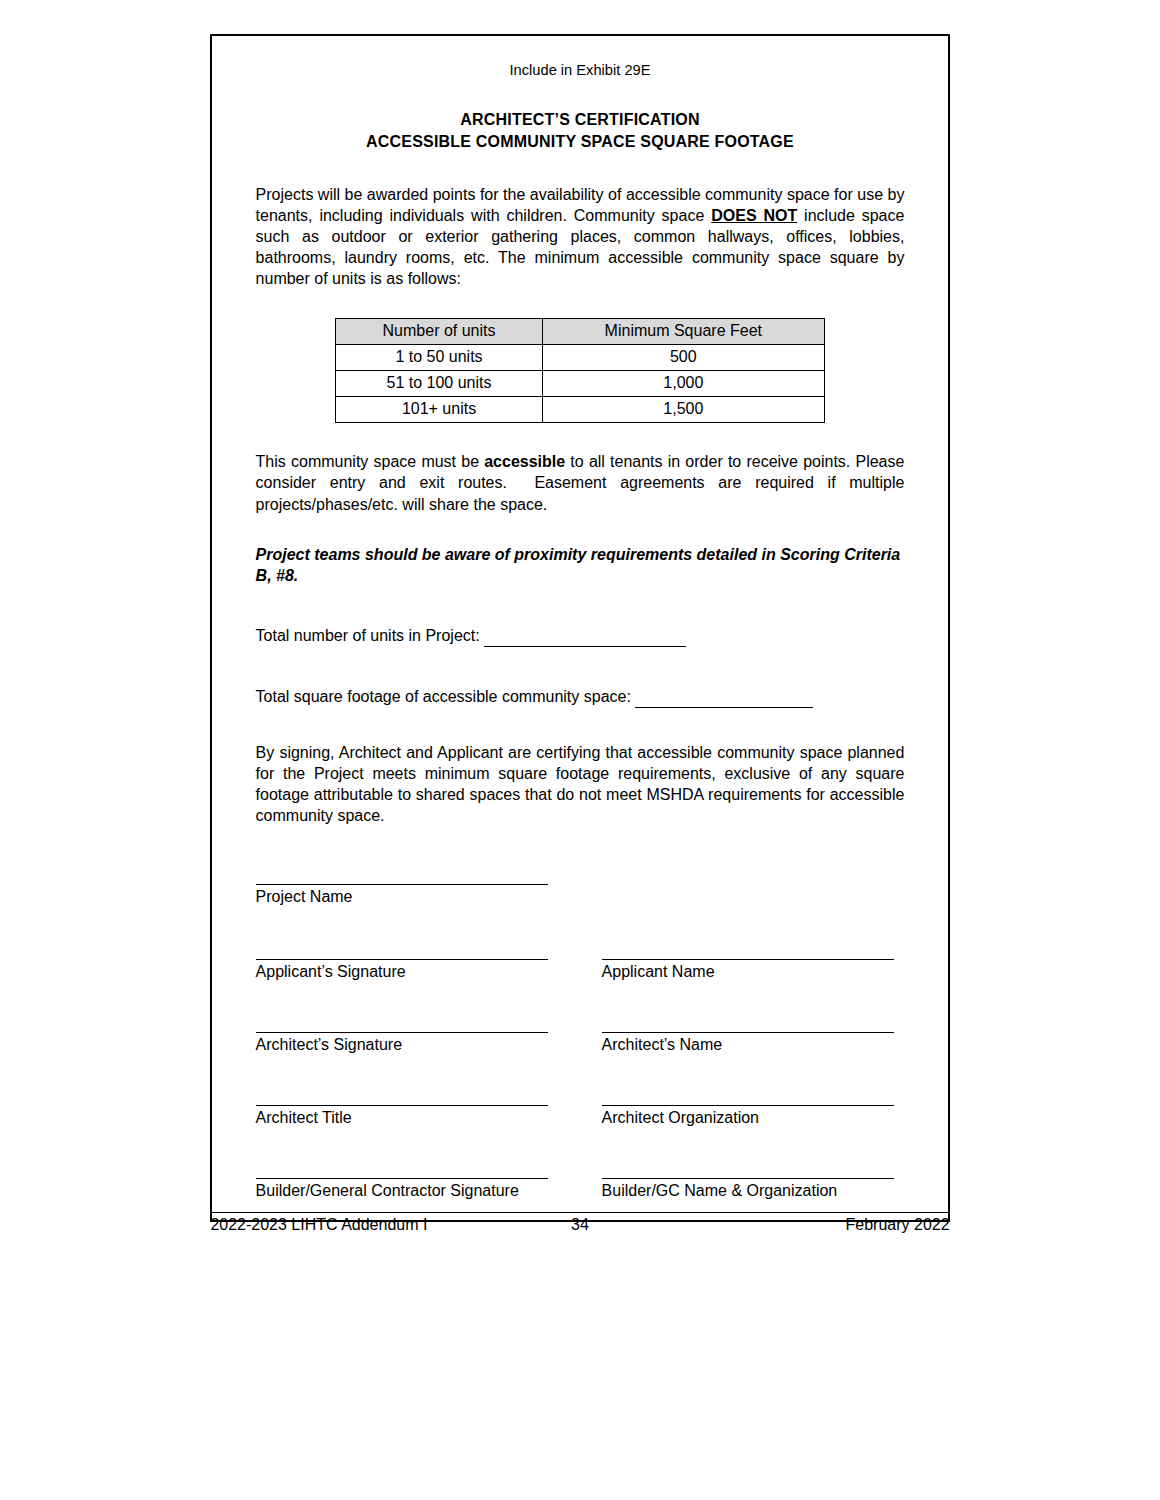Include in Exhibit 29E
ARCHITECT’S CERTIFICATIONACCESSIBLE COMMUNITY SPACE SQUARE FOOTAGE
Projects will be awarded points for the availability of accessible community space for use by tenants, including individuals with children. Community space DOES NOT include space such as outdoor or exterior gathering places, common hallways, offices, lobbies, bathrooms, laundry rooms, etc. The minimum accessible community space square by number of units is as follows:
| Number of units | Minimum Square Feet |
| --- | --- |
| 1 to 50 units | 500 |
| 51 to 100 units | 1,000 |
| 101+ units | 1,500 |
This community space must be accessible to all tenants in order to receive points. Please consider entry and exit routes. Easement agreements are required if multiple projects/phases/etc. will share the space.
Project teams should be aware of proximity requirements detailed in Scoring Criteria B, #8.
Total number of units in Project:
Total square footage of accessible community space:
By signing, Architect and Applicant are certifying that accessible community space planned for the Project meets minimum square footage requirements, exclusive of any square footage attributable to shared spaces that do not meet MSHDA requirements for accessible community space.
Project Name
Applicant’s Signature
Applicant Name
Architect’s Signature
Architect’s Name
Architect Title
Architect Organization
Builder/General Contractor Signature
Builder/GC Name & Organization
2022-2023 LIHTC Addendum I
34
February 2022